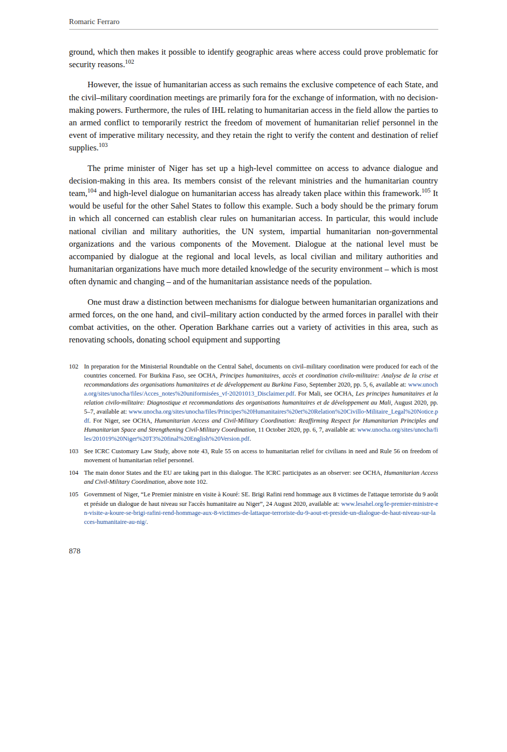Romaric Ferraro
ground, which then makes it possible to identify geographic areas where access could prove problematic for security reasons.102
However, the issue of humanitarian access as such remains the exclusive competence of each State, and the civil–military coordination meetings are primarily fora for the exchange of information, with no decision-making powers. Furthermore, the rules of IHL relating to humanitarian access in the field allow the parties to an armed conflict to temporarily restrict the freedom of movement of humanitarian relief personnel in the event of imperative military necessity, and they retain the right to verify the content and destination of relief supplies.103
The prime minister of Niger has set up a high-level committee on access to advance dialogue and decision-making in this area. Its members consist of the relevant ministries and the humanitarian country team,104 and high-level dialogue on humanitarian access has already taken place within this framework.105 It would be useful for the other Sahel States to follow this example. Such a body should be the primary forum in which all concerned can establish clear rules on humanitarian access. In particular, this would include national civilian and military authorities, the UN system, impartial humanitarian non-governmental organizations and the various components of the Movement. Dialogue at the national level must be accompanied by dialogue at the regional and local levels, as local civilian and military authorities and humanitarian organizations have much more detailed knowledge of the security environment – which is most often dynamic and changing – and of the humanitarian assistance needs of the population.
One must draw a distinction between mechanisms for dialogue between humanitarian organizations and armed forces, on the one hand, and civil–military action conducted by the armed forces in parallel with their combat activities, on the other. Operation Barkhane carries out a variety of activities in this area, such as renovating schools, donating school equipment and supporting
In preparation for the Ministerial Roundtable on the Central Sahel, documents on civil–military coordination were produced for each of the countries concerned. For Burkina Faso, see OCHA, Principes humanitaires, accès et coordination civilo-militaire: Analyse de la crise et recommandations des organisations humanitaires et de développement au Burkina Faso, September 2020, pp. 5, 6, available at: www.unocha.org/sites/unocha/files/Acces_notes%20uniformisées_vf-20201013_Disclaimer.pdf. For Mali, see OCHA, Les principes humanitaires et la relation civilo-militaire: Diagnostique et recommandations des organisations humanitaires et de développement au Mali, August 2020, pp. 5–7, available at: www.unocha.org/sites/unocha/files/Principes%20Humanitaires%20et%20Relation%20Civillo-Militaire_Legal%20Notice.pdf. For Niger, see OCHA, Humanitarian Access and Civil-Military Coordination: Reaffirming Respect for Humanitarian Principles and Humanitarian Space and Strengthening Civil-Military Coordination, 11 October 2020, pp. 6, 7, available at: www.unocha.org/sites/unocha/files/201019%20Niger%20T3%20final%20English%20Version.pdf.
See ICRC Customary Law Study, above note 43, Rule 55 on access to humanitarian relief for civilians in need and Rule 56 on freedom of movement of humanitarian relief personnel.
The main donor States and the EU are taking part in this dialogue. The ICRC participates as an observer: see OCHA, Humanitarian Access and Civil-Military Coordination, above note 102.
Government of Niger, “Le Premier ministre en visite à Kouré: SE. Brigi Rafini rend hommage aux 8 victimes de l'attaque terroriste du 9 août et préside un dialogue de haut niveau sur l'accès humanitaire au Niger”, 24 August 2020, available at: www.lesahel.org/le-premier-ministre-en-visite-a-koure-se-brigi-rafini-rend-hommage-aux-8-victimes-de-lattaque-terroriste-du-9-aout-et-preside-un-dialogue-de-haut-niveau-sur-lacces-humanitaire-au-nig/.
878